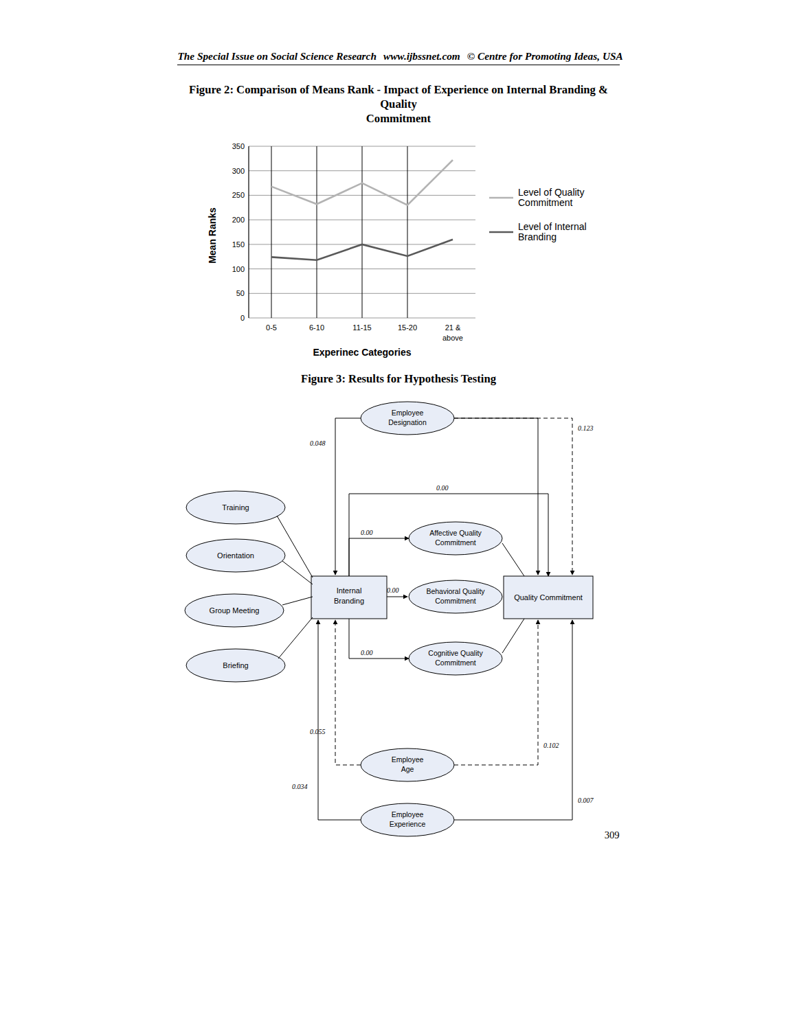The Special Issue on Social Science Research www.ijbssnet.com © Centre for Promoting Ideas, USA
Figure 2: Comparison of Means Rank - Impact of Experience on Internal Branding & Quality Commitment
350 300 250 200 150 100 50 0 0-5 6-10 11-15 15-20 21 & above Mean Ranks Experinec Categories Level of Quality Commitment Level of Internal Branding
Figure 3: Results for Hypothesis Testing
Training Orientation Group Meeting Briefing Internal Branding Quality Commitment Affective Quality Commitment Behavioral Quality Commitment Cognitive Quality Commitment Employee Designation Employee Age Employee Experience 0.00 0.00 0.00 0.00 0.048 0.123 0.055 0.102 0.034 0.007
309